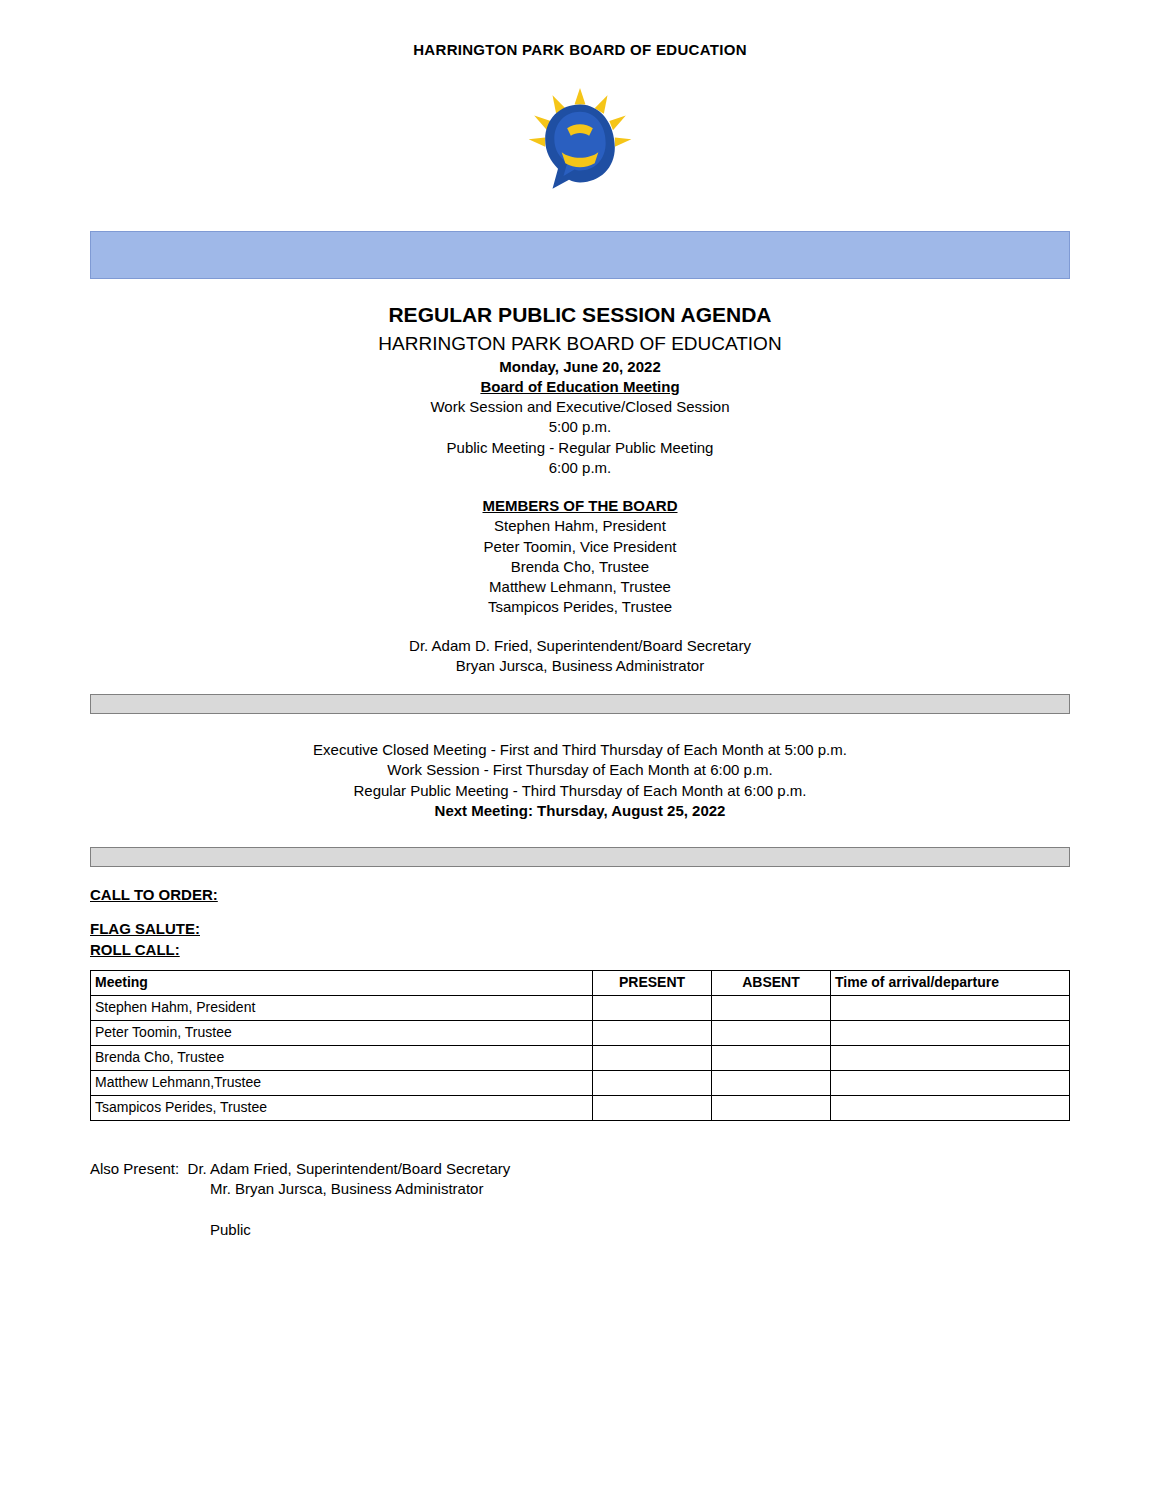HARRINGTON PARK BOARD OF EDUCATION
REGULAR PUBLIC SESSION AGENDA
HARRINGTON PARK BOARD OF EDUCATION
Monday, June 20, 2022
Board of Education Meeting
Work Session and Executive/Closed Session
5:00 p.m.
Public Meeting - Regular Public Meeting
6:00 p.m.
MEMBERS OF THE BOARD
Stephen Hahm, President
Peter Toomin, Vice President
Brenda Cho, Trustee
Matthew Lehmann, Trustee
Tsampicos Perides, Trustee
Dr. Adam D. Fried, Superintendent/Board Secretary
Bryan Jursca, Business Administrator
Executive Closed Meeting - First and Third Thursday of Each Month at 5:00 p.m.
Work Session - First Thursday of Each Month at 6:00 p.m.
Regular Public Meeting - Third Thursday of Each Month at 6:00 p.m.
Next Meeting: Thursday, August 25, 2022
CALL TO ORDER:
FLAG SALUTE:
ROLL CALL:
| Meeting | PRESENT | ABSENT | Time of arrival/departure |
| --- | --- | --- | --- |
| Stephen Hahm, President | | | |
| Peter Toomin, Trustee | | | |
| Brenda Cho, Trustee | | | |
| Matthew Lehmann,Trustee | | | |
| Tsampicos Perides, Trustee | | | |
Also Present: Dr. Adam Fried, Superintendent/Board Secretary Mr. Bryan Jursca, Business Administrator Public